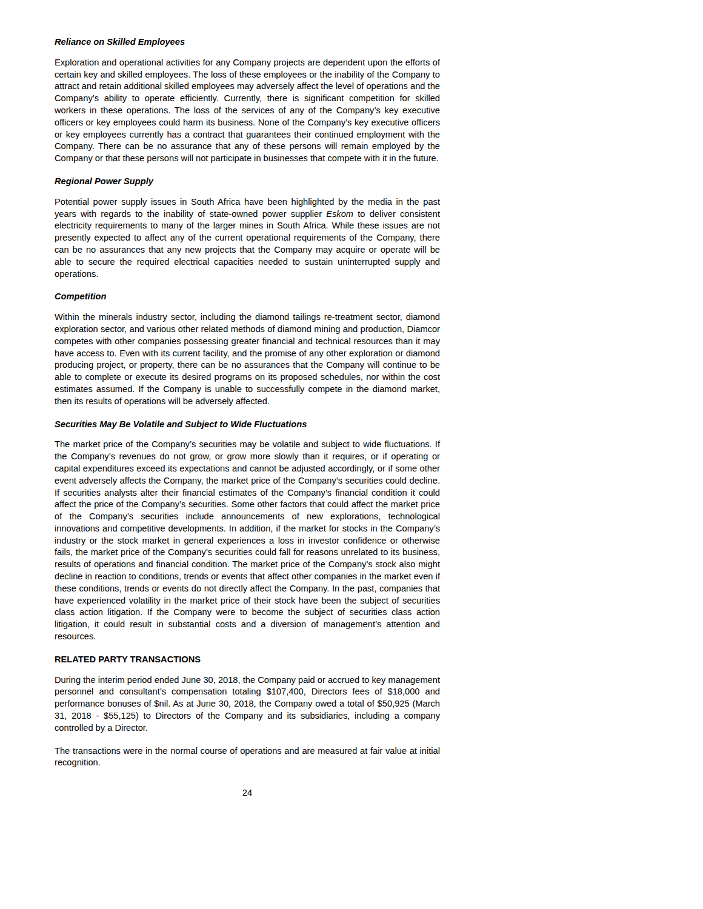Reliance on Skilled Employees
Exploration and operational activities for any Company projects are dependent upon the efforts of certain key and skilled employees. The loss of these employees or the inability of the Company to attract and retain additional skilled employees may adversely affect the level of operations and the Company’s ability to operate efficiently. Currently, there is significant competition for skilled workers in these operations. The loss of the services of any of the Company’s key executive officers or key employees could harm its business. None of the Company’s key executive officers or key employees currently has a contract that guarantees their continued employment with the Company. There can be no assurance that any of these persons will remain employed by the Company or that these persons will not participate in businesses that compete with it in the future.
Regional Power Supply
Potential power supply issues in South Africa have been highlighted by the media in the past years with regards to the inability of state-owned power supplier Eskom to deliver consistent electricity requirements to many of the larger mines in South Africa. While these issues are not presently expected to affect any of the current operational requirements of the Company, there can be no assurances that any new projects that the Company may acquire or operate will be able to secure the required electrical capacities needed to sustain uninterrupted supply and operations.
Competition
Within the minerals industry sector, including the diamond tailings re-treatment sector, diamond exploration sector, and various other related methods of diamond mining and production, Diamcor competes with other companies possessing greater financial and technical resources than it may have access to. Even with its current facility, and the promise of any other exploration or diamond producing project, or property, there can be no assurances that the Company will continue to be able to complete or execute its desired programs on its proposed schedules, nor within the cost estimates assumed. If the Company is unable to successfully compete in the diamond market, then its results of operations will be adversely affected.
Securities May Be Volatile and Subject to Wide Fluctuations
The market price of the Company’s securities may be volatile and subject to wide fluctuations. If the Company’s revenues do not grow, or grow more slowly than it requires, or if operating or capital expenditures exceed its expectations and cannot be adjusted accordingly, or if some other event adversely affects the Company, the market price of the Company’s securities could decline. If securities analysts alter their financial estimates of the Company’s financial condition it could affect the price of the Company’s securities. Some other factors that could affect the market price of the Company’s securities include announcements of new explorations, technological innovations and competitive developments. In addition, if the market for stocks in the Company’s industry or the stock market in general experiences a loss in investor confidence or otherwise fails, the market price of the Company’s securities could fall for reasons unrelated to its business, results of operations and financial condition. The market price of the Company’s stock also might decline in reaction to conditions, trends or events that affect other companies in the market even if these conditions, trends or events do not directly affect the Company. In the past, companies that have experienced volatility in the market price of their stock have been the subject of securities class action litigation. If the Company were to become the subject of securities class action litigation, it could result in substantial costs and a diversion of management’s attention and resources.
RELATED PARTY TRANSACTIONS
During the interim period ended June 30, 2018, the Company paid or accrued to key management personnel and consultant’s compensation totaling $107,400, Directors fees of $18,000 and performance bonuses of $nil. As at June 30, 2018, the Company owed a total of $50,925 (March 31, 2018 - $55,125) to Directors of the Company and its subsidiaries, including a company controlled by a Director.
The transactions were in the normal course of operations and are measured at fair value at initial recognition.
24